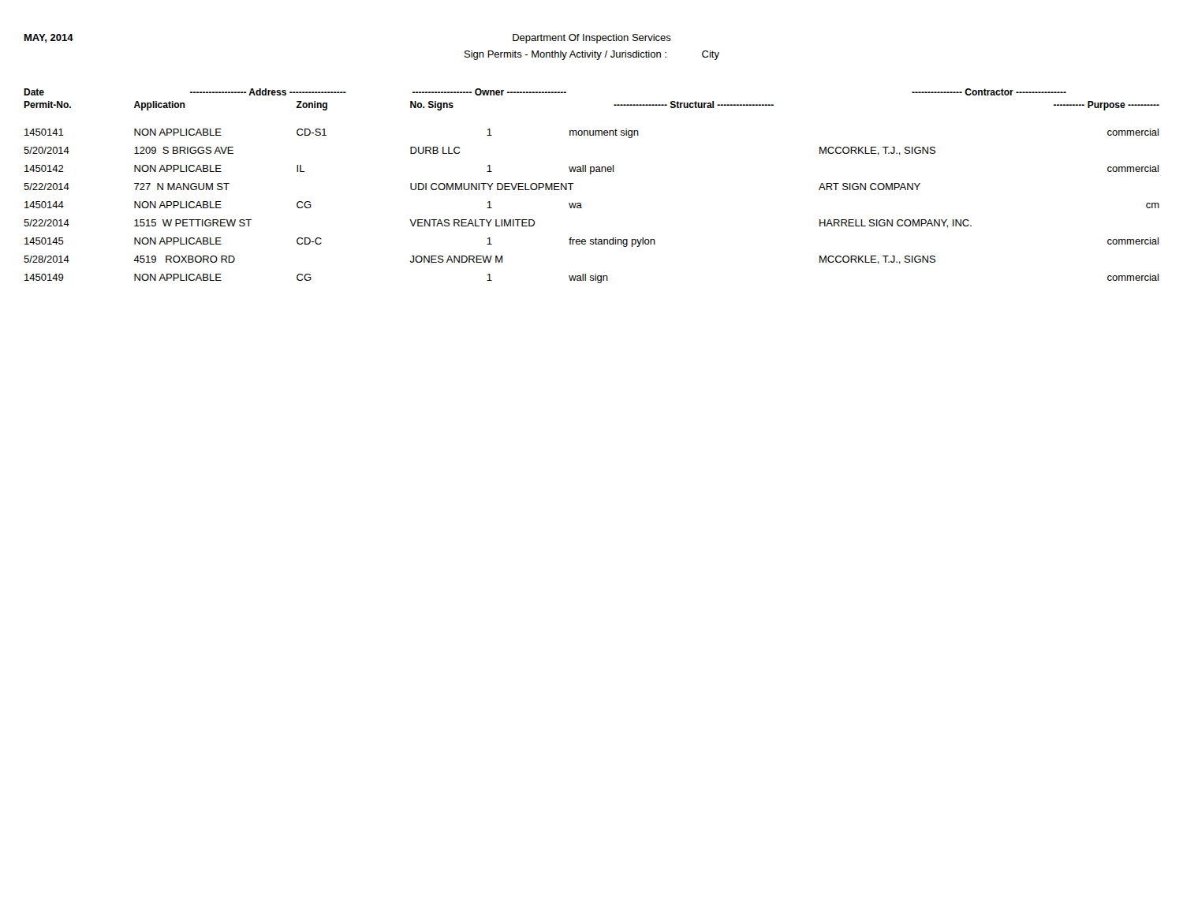MAY, 2014
Department Of Inspection Services
Sign Permits - Monthly Activity / Jurisdiction : City
| Date | ------------------ Address ------------------ | ------------------- Owner ------------------- | | ---------------- Contractor ---------------- |
| --- | --- | --- | --- | --- |
| Permit-No. | Application | Zoning | No. Signs | ----------------- Structural ------------------ | ---------- Purpose ---------- |
| 1450141 | NON APPLICABLE | CD-S1 | 1 | monument sign | commercial |
| 5/20/2014 | 1209 S BRIGGS AVE | DURB LLC | MCCORKLE, T.J., SIGNS |
| 1450142 | NON APPLICABLE | IL | 1 | wall panel | commercial |
| 5/22/2014 | 727 N MANGUM ST | UDI COMMUNITY DEVELOPMENT | ART SIGN COMPANY |
| 1450144 | NON APPLICABLE | CG | 1 | wa | cm |
| 5/22/2014 | 1515 W PETTIGREW ST | VENTAS REALTY LIMITED | HARRELL SIGN COMPANY, INC. |
| 1450145 | NON APPLICABLE | CD-C | 1 | free standing pylon | commercial |
| 5/28/2014 | 4519 ROXBORO RD | JONES ANDREW M | MCCORKLE, T.J., SIGNS |
| 1450149 | NON APPLICABLE | CG | 1 | wall sign | commercial |